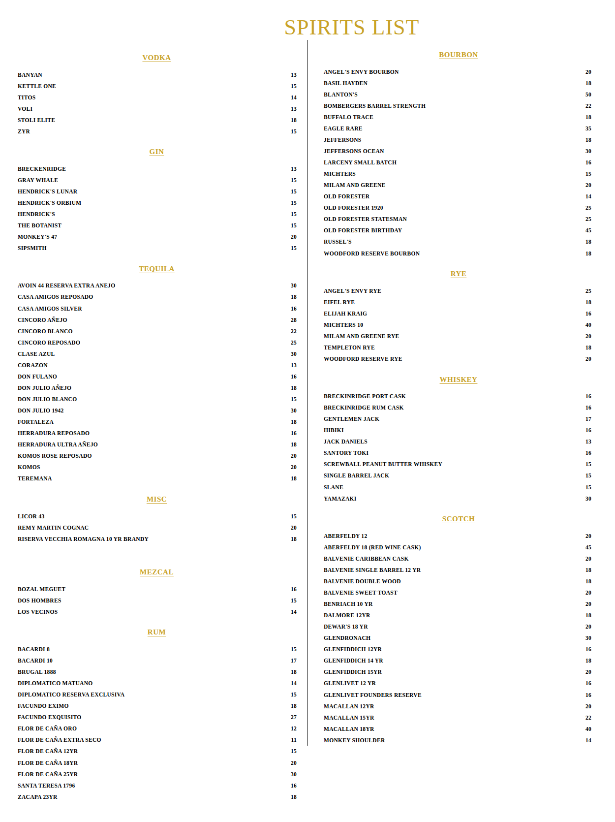SPIRITS LIST
VODKA
BANYAN 13
KETTLE ONE 15
TITOS 14
VOLI 13
STOLI ELITE 18
ZYR 15
GIN
BRECKENRIDGE 13
GRAY WHALE 15
HENDRICK'S LUNAR 15
HENDRICK'S ORBIUM 15
HENDRICK'S 15
THE BOTANIST 15
MONKEY'S 4720
SIPSMITH 15
TEQUILA
AVOIN 44 RESERVA EXTRA ANEJO 30
CASA AMIGOS REPOSADO 18
CASA AMIGOS SILVER 16
CINCORO AÑEJO 28
CINCORO BLANCO 22
CINCORO REPOSADO 25
CLASE AZUL 30
CORAZON 13
DON FULANO 16
DON JULIO AÑEJO 18
DON JULIO BLANCO 15
DON JULIO 194230
FORTALEZA 18
HERRADURA REPOSADO 16
HERRADURA ULTRA AÑEJO 18
KOMOS ROSE REPOSADO 20
KOMOS 20
TEREMANA 18
MISC
LICOR 4315
REMY MARTIN COGNAC 20
RISERVA VECCHIA ROMAGNA 10 YR BRANDY 18
MEZCAL
BOZAL MEGUET 16
DOS HOMBRES 15
LOS VECINOS 14
RUM
BACARDI 815
BACARDI 1017
BRUGAL 188818
DIPLOMATICO MATUANO 14
DIPLOMATICO RESERVA EXCLUSIVA 15
FACUNDO EXIMO 18
FACUNDO EXQUISITO 27
FLOR DE CAÑA ORO 12
FLOR DE CAÑA EXTRA SECO 11
FLOR DE CAÑA 12YR 15
FLOR DE CAÑA 18YR 20
FLOR DE CAÑA 25YR 30
SANTA TERESA 179616
ZACAPA 23YR 18
BOURBON
ANGEL'S ENVY BOURBON 20
BASIL HAYDEN 18
BLANTON'S 50
BOMBERGERS BARREL STRENGTH 22
BUFFALO TRACE 18
EAGLE RARE 35
JEFFERSONS 18
JEFFERSONS OCEAN 30
LARCENY SMALL BATCH 16
MICHTERS 15
MILAM AND GREENE 20
OLD FORESTER 14
OLD FORESTER 192025
OLD FORESTER STATESMAN 25
OLD FORESTER BIRTHDAY 45
RUSSEL'S 18
WOODFORD RESERVE BOURBON 18
RYE
ANGEL'S ENVY RYE 25
EIFEL RYE 18
ELIJAH KRAIG 16
MICHTERS 1040
MILAM AND GREENE RYE 20
TEMPLETON RYE 18
WOODFORD RESERVE RYE 20
WHISKEY
BRECKINRIDGE PORT CASK 16
BRECKINRIDGE RUM CASK 16
GENTLEMEN JACK 17
HIBIKI 16
JACK DANIELS 13
SANTORY TOKI 16
SCREWBALL PEANUT BUTTER WHISKEY 15
SINGLE BARREL JACK 15
SLANE 15
YAMAZAKI 30
SCOTCH
ABERFELDY 1220
ABERFELDY 18 (RED WINE CASK) 45
BALVENIE CARIBBEAN CASK 20
BALVENIE SINGLE BARREL 12 YR 18
BALVENIE DOUBLE WOOD 18
BALVENIE SWEET TOAST 20
BENRIACH 10 YR 20
DALMORE 12YR 18
DEWAR'S 18 YR 20
GLENDRONACH 30
GLENFIDDICH 12YR 16
GLENFIDDICH 14 YR 18
GLENFIDDICH 15YR 20
GLENLIVET 12 YR 16
GLENLIVET FOUNDERS RESERVE 16
MACALLAN 12YR 20
MACALLAN 15YR 22
MACALLAN 18YR 40
MONKEY SHOULDER 14